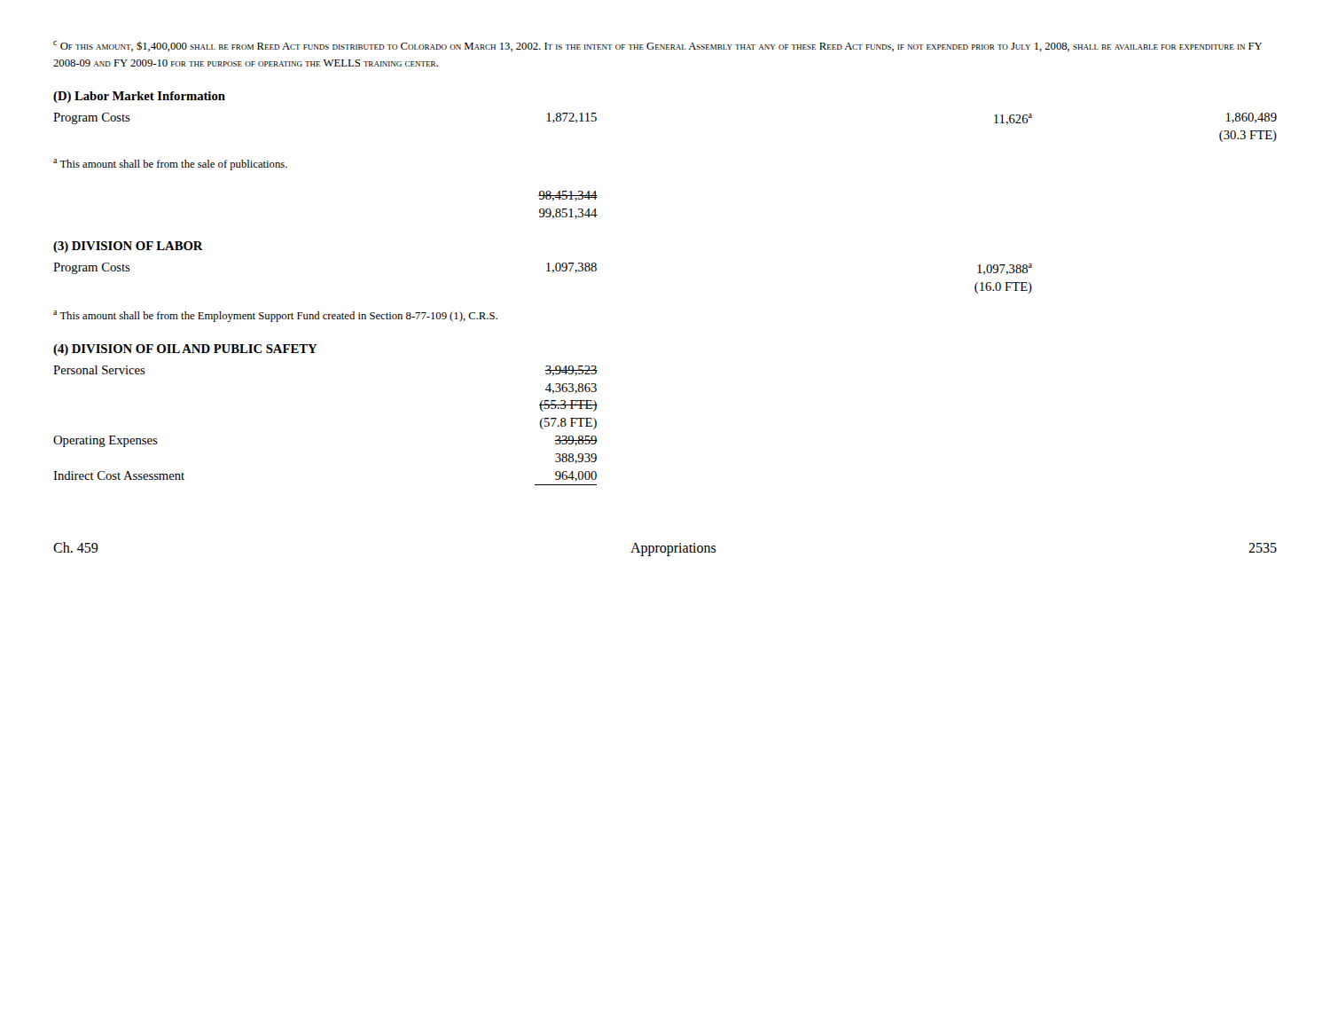c Of this amount, $1,400,000 shall be from Reed Act funds distributed to Colorado on March 13, 2002. It is the intent of the General Assembly that any of these Reed Act funds, if not expended prior to July 1, 2008, shall be available for expenditure in FY 2008-09 and FY 2009-10 for the purpose of operating the WELLS training center.
(D) Labor Market Information
| Program Costs | 1,872,115 | | 11,626 a | 1,860,489 (30.3 FTE) |
a This amount shall be from the sale of publications.
| | 98,451,344 99,851,344 | | | |
(3) DIVISION OF LABOR
| Program Costs | 1,097,388 | | 1,097,388 a (16.0 FTE) | |
a This amount shall be from the Employment Support Fund created in Section 8-77-109 (1), C.R.S.
(4) DIVISION OF OIL AND PUBLIC SAFETY
| Personal Services | 3,949,523 4,363,863 (55.3 FTE) (57.8 FTE) | | | |
| Operating Expenses | 339,859 388,939 | | | |
| Indirect Cost Assessment | 964,000 | | | |
Ch. 459
Appropriations
2535